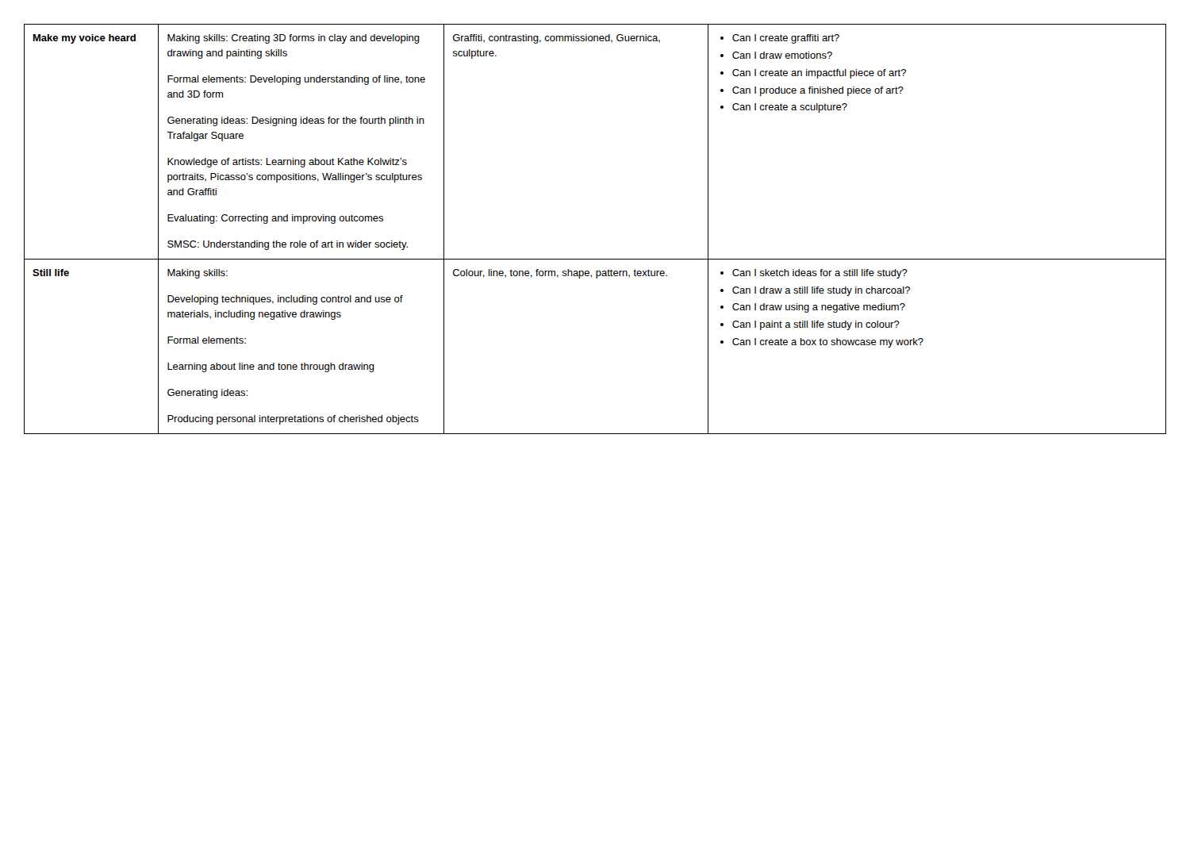| Make my voice heard | Making skills: Creating 3D forms in clay and developing drawing and painting skills Formal elements: Developing understanding of line, tone and 3D form Generating ideas: Designing ideas for the fourth plinth in Trafalgar Square Knowledge of artists: Learning about Kathe Kolwitz’s portraits, Picasso’s compositions, Wallinger’s sculptures and Graffiti Evaluating: Correcting and improving outcomes SMSC: Understanding the role of art in wider society. | Graffiti, contrasting, commissioned, Guernica, sculpture. | Can I create graffiti art? Can I draw emotions? Can I create an impactful piece of art? Can I produce a finished piece of art? Can I create a sculpture? |
| Still life | Making skills: Developing techniques, including control and use of materials, including negative drawings Formal elements: Learning about line and tone through drawing Generating ideas: Producing personal interpretations of cherished objects | Colour, line, tone, form, shape, pattern, texture. | Can I sketch ideas for a still life study? Can I draw a still life study in charcoal? Can I draw using a negative medium? Can I paint a still life study in colour? Can I create a box to showcase my work? |